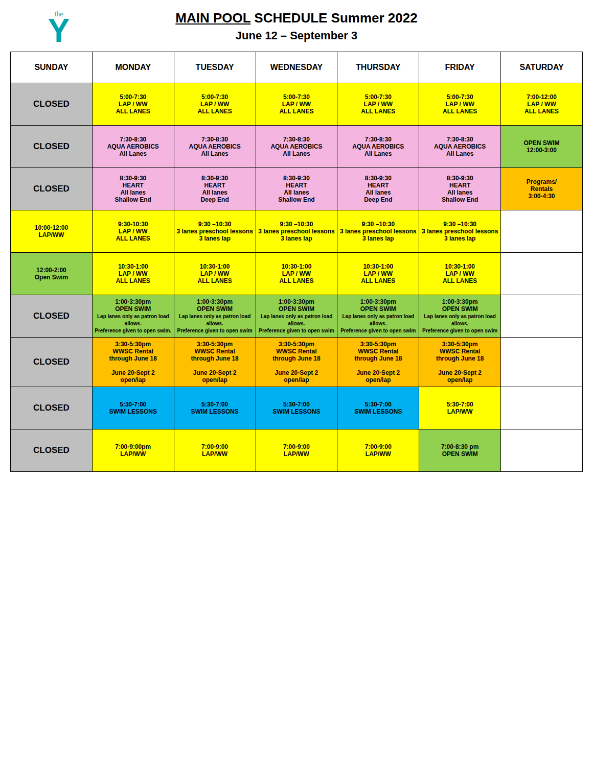the
Y
MAIN POOL SCHEDULE Summer 2022
June 12 – September 3
| SUNDAY | MONDAY | TUESDAY | WEDNESDAY | THURSDAY | FRIDAY | SATURDAY |
| --- | --- | --- | --- | --- | --- | --- |
| CLOSED | 5:00-7:30 LAP / WW ALL LANES | 5:00-7:30 LAP / WW ALL LANES | 5:00-7:30 LAP / WW ALL LANES | 5:00-7:30 LAP / WW ALL LANES | 5:00-7:30 LAP / WW ALL LANES | 7:00-12:00 LAP / WW ALL LANES |
| CLOSED | 7:30-8:30 AQUA AEROBICS All Lanes | 7:30-8:30 AQUA AEROBICS All Lanes | 7:30-8:30 AQUA AEROBICS All Lanes | 7:30-8:30 AQUA AEROBICS All Lanes | 7:30-8:30 AQUA AEROBICS All Lanes | OPEN SWIM 12:00-3:00 |
| CLOSED | 8:30-9:30 HEART All lanes Shallow End | 8:30-9:30 HEART All lanes Deep End | 8:30-9:30 HEART All lanes Shallow End | 8:30-9:30 HEART All lanes Deep End | 8:30-9:30 HEART All lanes Shallow End | Programs/ Rentals 3:00-4:30 |
| 10:00-12:00 LAP/WW | 9:30-10:30 LAP / WW ALL LANES | 9:30 –10:30 3 lanes preschool lessons 3 lanes lap | 9:30 –10:30 3 lanes preschool lessons 3 lanes lap | 9:30 –10:30 3 lanes preschool lessons 3 lanes lap | 9:30 –10:30 3 lanes preschool lessons 3 lanes lap | |
| 12:00-2:00 Open Swim | 10:30-1:00 LAP / WW ALL LANES | 10:30-1:00 LAP / WW ALL LANES | 10:30-1:00 LAP / WW ALL LANES | 10:30-1:00 LAP / WW ALL LANES | 10:30-1:00 LAP / WW ALL LANES | |
| CLOSED | 1:00-3:30pm OPEN SWIM Lap lanes only as patron load allows. Preference given to open swim. | 1:00-3:30pm OPEN SWIM Lap lanes only as patron load allows. Preference given to open swim | 1:00-3:30pm OPEN SWIM Lap lanes only as patron load allows. Preference given to open swim | 1:00-3:30pm OPEN SWIM Lap lanes only as patron load allows. Preference given to open swim | 1:00-3:30pm OPEN SWIM Lap lanes only as patron load allows. Preference given to open swim | |
| CLOSED | 3:30-5:30pm WWSC Rental through June 18 June 20-Sept 2 open/lap | 3:30-5:30pm WWSC Rental through June 18 June 20-Sept 2 open/lap | 3:30-5:30pm WWSC Rental through June 18 June 20-Sept 2 open/lap | 3:30-5:30pm WWSC Rental through June 18 June 20-Sept 2 open/lap | 3:30-5:30pm WWSC Rental through June 18 June 20-Sept 2 open/lap | |
| CLOSED | 5:30-7:00 SWIM LESSONS | 5:30-7:00 SWIM LESSONS | 5:30-7:00 SWIM LESSONS | 5:30-7:00 SWIM LESSONS | 5:30-7:00 LAP/WW | |
| CLOSED | 7:00-9:00pm LAP/WW | 7:00-9:00 LAP/WW | 7:00-9:00 LAP/WW | 7:00-9:00 LAP/WW | 7:00-8:30 pm OPEN SWIM | |